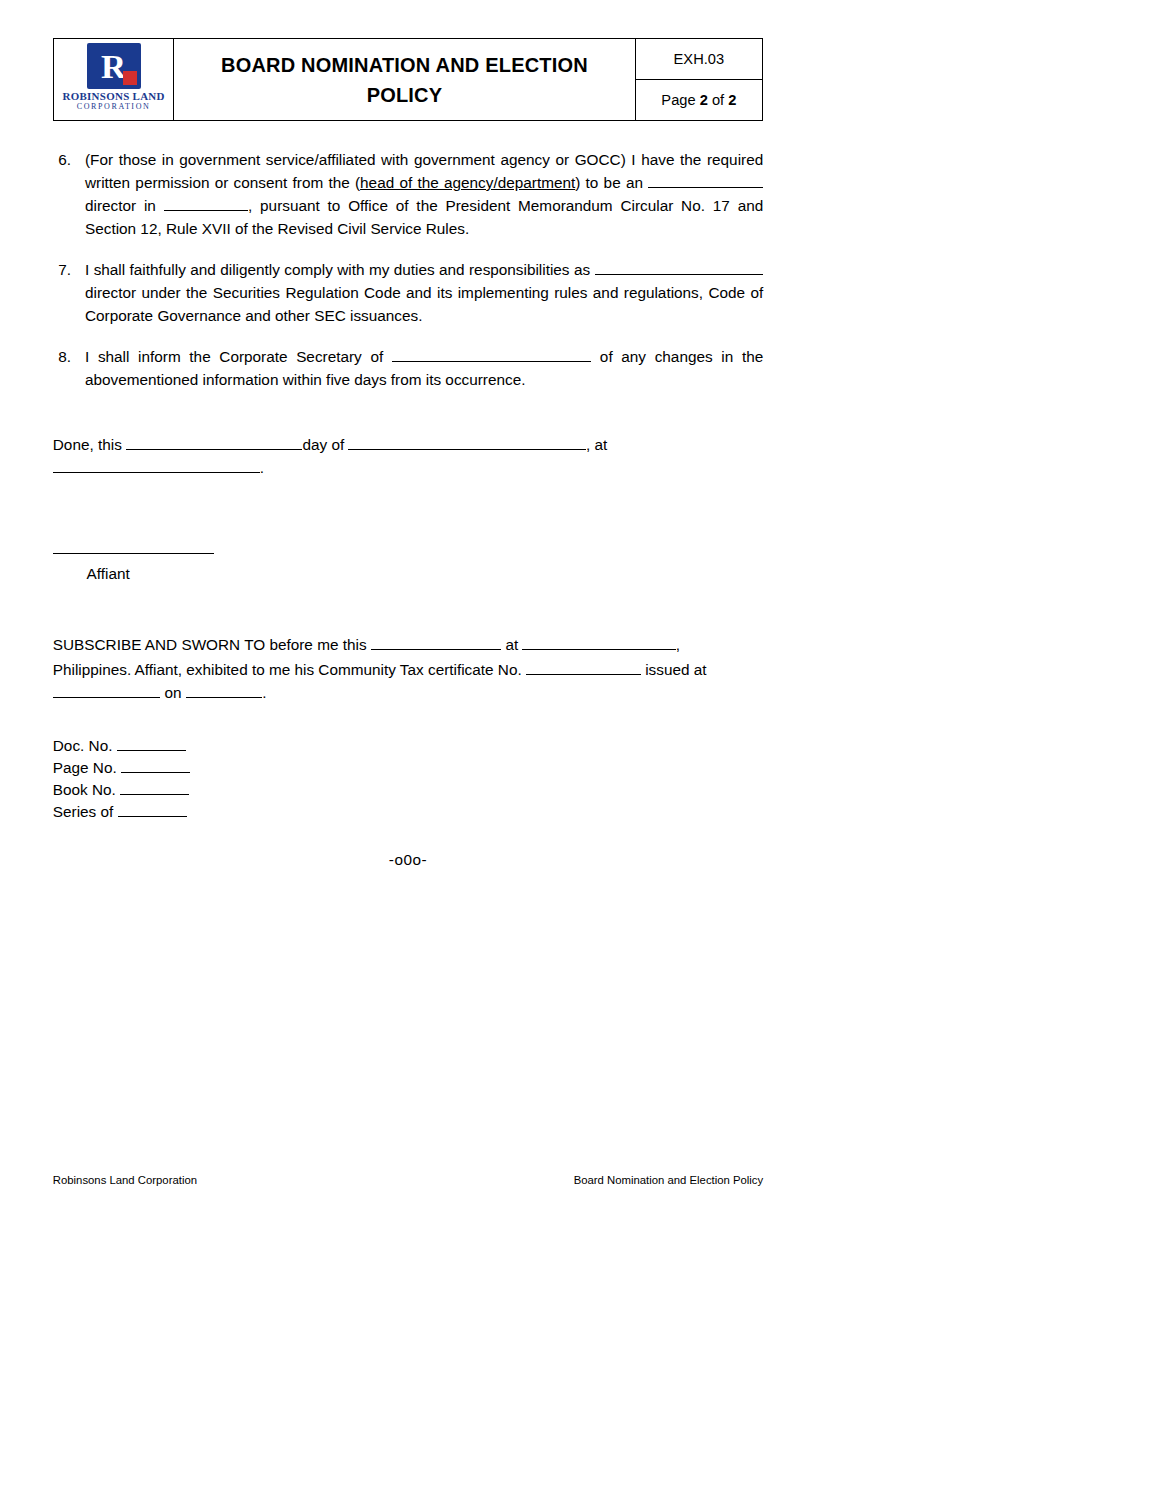| R ROBINSONS LAND CORPORATION | BOARD NOMINATION AND ELECTION POLICY | EXH.03 |
| Page 2 of 2 |
(For those in government service/affiliated with government agency or GOCC) I have the required written permission or consent from the (head of the agency/department) to be an director in , pursuant to Office of the President Memorandum Circular No. 17 and Section 12, Rule XVII of the Revised Civil Service Rules.
I shall faithfully and diligently comply with my duties and responsibilities as director under the Securities Regulation Code and its implementing rules and regulations, Code of Corporate Governance and other SEC issuances.
I shall inform the Corporate Secretary of of any changes in the abovementioned information within five days from its occurrence.
Done, this day of , at .
Affiant
SUBSCRIBE AND SWORN TO before me this at ,
Philippines. Affiant, exhibited to me his Community Tax certificate No. issued at on .
Doc. No.
Page No.
Book No.
Series of
-o0o-
Robinsons Land Corporation Board Nomination and Election Policy